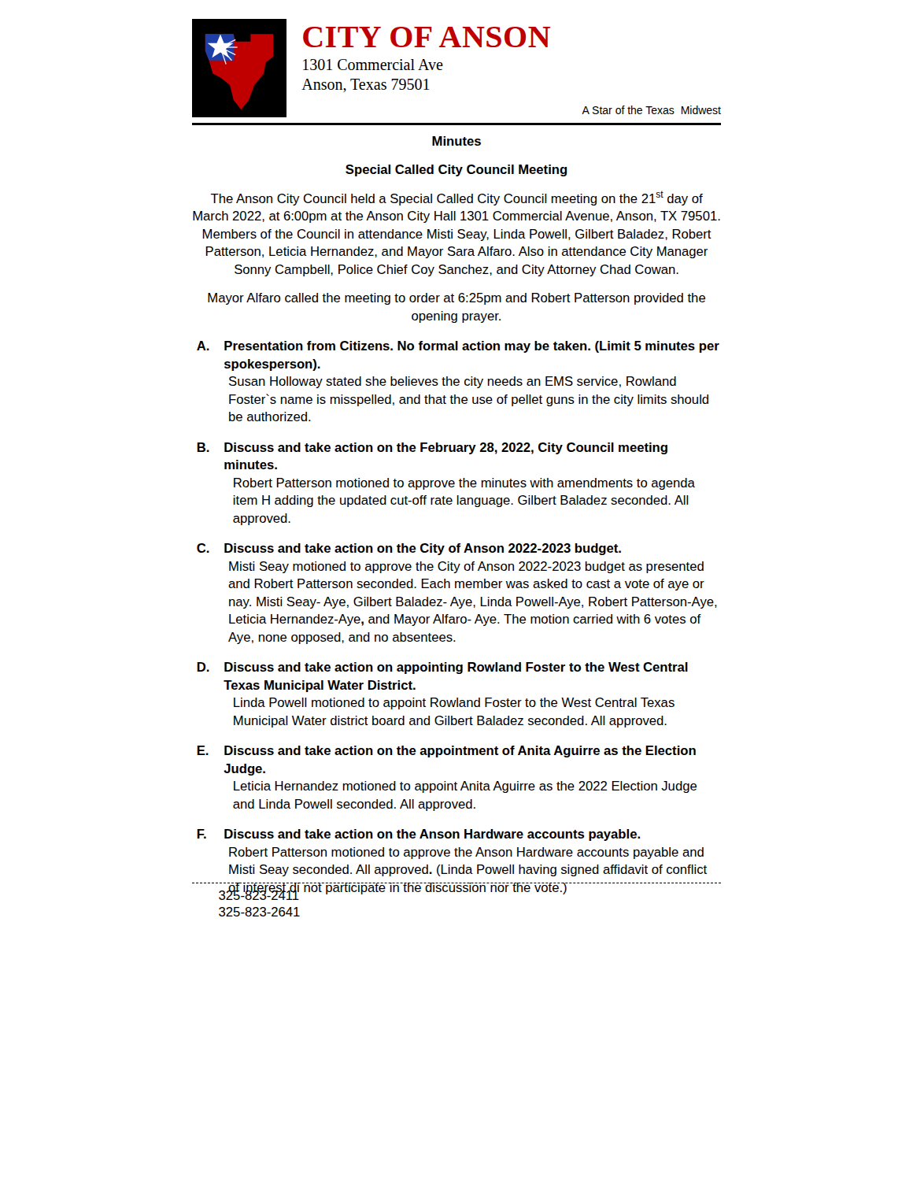CITY OF ANSON
1301 Commercial Ave
Anson, Texas 79501
A Star of the Texas Midwest
Minutes
Special Called City Council Meeting
The Anson City Council held a Special Called City Council meeting on the 21st day of March 2022, at 6:00pm at the Anson City Hall 1301 Commercial Avenue, Anson, TX 79501. Members of the Council in attendance Misti Seay, Linda Powell, Gilbert Baladez, Robert Patterson, Leticia Hernandez, and Mayor Sara Alfaro. Also in attendance City Manager Sonny Campbell, Police Chief Coy Sanchez, and City Attorney Chad Cowan.
Mayor Alfaro called the meeting to order at 6:25pm and Robert Patterson provided the opening prayer.
A.
Presentation from Citizens. No formal action may be taken. (Limit 5 minutes per spokesperson).
Susan Holloway stated she believes the city needs an EMS service, Rowland Foster`s name is misspelled, and that the use of pellet guns in the city limits should be authorized.
B.
Discuss and take action on the February 28, 2022, City Council meeting minutes.
Robert Patterson motioned to approve the minutes with amendments to agenda item H adding the updated cut-off rate language. Gilbert Baladez seconded. All approved.
C.
Discuss and take action on the City of Anson 2022-2023 budget.
Misti Seay motioned to approve the City of Anson 2022-2023 budget as presented and Robert Patterson seconded. Each member was asked to cast a vote of aye or nay. Misti Seay- Aye, Gilbert Baladez- Aye, Linda Powell-Aye, Robert Patterson-Aye, Leticia Hernandez-Aye, and Mayor Alfaro- Aye. The motion carried with 6 votes of Aye, none opposed, and no absentees.
D.
Discuss and take action on appointing Rowland Foster to the West Central Texas Municipal Water District.
Linda Powell motioned to appoint Rowland Foster to the West Central Texas Municipal Water district board and Gilbert Baladez seconded. All approved.
E.
Discuss and take action on the appointment of Anita Aguirre as the Election Judge.
Leticia Hernandez motioned to appoint Anita Aguirre as the 2022 Election Judge and Linda Powell seconded. All approved.
F.
Discuss and take action on the Anson Hardware accounts payable.
Robert Patterson motioned to approve the Anson Hardware accounts payable and Misti Seay seconded. All approved. (Linda Powell having signed affidavit of conflict of interest di not participate in the discussion nor the vote.)
325-823-2411
325-823-2641